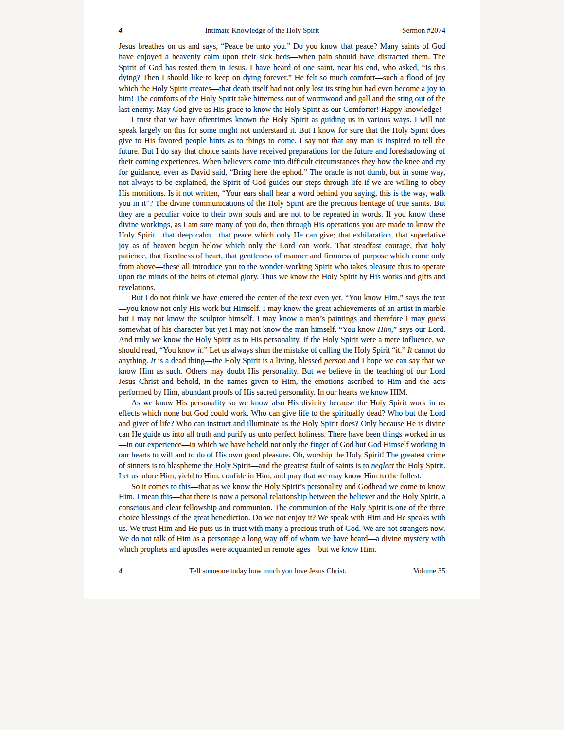4
Intimate Knowledge of the Holy Spirit
Sermon #2074
Jesus breathes on us and says, “Peace be unto you.” Do you know that peace? Many saints of God have enjoyed a heavenly calm upon their sick beds—when pain should have distracted them. The Spirit of God has rested them in Jesus. I have heard of one saint, near his end, who asked, “Is this dying? Then I should like to keep on dying forever.” He felt so much comfort—such a flood of joy which the Holy Spirit creates—that death itself had not only lost its sting but had even become a joy to him! The comforts of the Holy Spirit take bitterness out of wormwood and gall and the sting out of the last enemy. May God give us His grace to know the Holy Spirit as our Comforter! Happy knowledge!
I trust that we have oftentimes known the Holy Spirit as guiding us in various ways. I will not speak largely on this for some might not understand it. But I know for sure that the Holy Spirit does give to His favored people hints as to things to come. I say not that any man is inspired to tell the future. But I do say that choice saints have received preparations for the future and foreshadowing of their coming experiences. When believers come into difficult circumstances they bow the knee and cry for guidance, even as David said, “Bring here the ephod.” The oracle is not dumb, but in some way, not always to be explained, the Spirit of God guides our steps through life if we are willing to obey His monitions. Is it not written, “Your ears shall hear a word behind you saying, this is the way, walk you in it”? The divine communications of the Holy Spirit are the precious heritage of true saints. But they are a peculiar voice to their own souls and are not to be repeated in words. If you know these divine workings, as I am sure many of you do, then through His operations you are made to know the Holy Spirit—that deep calm—that peace which only He can give; that exhilaration, that superlative joy as of heaven begun below which only the Lord can work. That steadfast courage, that holy patience, that fixedness of heart, that gentleness of manner and firmness of purpose which come only from above—these all introduce you to the wonder-working Spirit who takes pleasure thus to operate upon the minds of the heirs of eternal glory. Thus we know the Holy Spirit by His works and gifts and revelations.
But I do not think we have entered the center of the text even yet. “You know Him,” says the text—you know not only His work but Himself. I may know the great achievements of an artist in marble but I may not know the sculptor himself. I may know a man’s paintings and therefore I may guess somewhat of his character but yet I may not know the man himself. “You know Him,” says our Lord. And truly we know the Holy Spirit as to His personality. If the Holy Spirit were a mere influence, we should read, “You know it.” Let us always shun the mistake of calling the Holy Spirit “it.” It cannot do anything. It is a dead thing—the Holy Spirit is a living, blessed person and I hope we can say that we know Him as such. Others may doubt His personality. But we believe in the teaching of our Lord Jesus Christ and behold, in the names given to Him, the emotions ascribed to Him and the acts performed by Him, abundant proofs of His sacred personality. In our hearts we know HIM.
As we know His personality so we know also His divinity because the Holy Spirit work in us effects which none but God could work. Who can give life to the spiritually dead? Who but the Lord and giver of life? Who can instruct and illuminate as the Holy Spirit does? Only because He is divine can He guide us into all truth and purify us unto perfect holiness. There have been things worked in us—in our experience—in which we have beheld not only the finger of God but God Himself working in our hearts to will and to do of His own good pleasure. Oh, worship the Holy Spirit! The greatest crime of sinners is to blaspheme the Holy Spirit—and the greatest fault of saints is to neglect the Holy Spirit. Let us adore Him, yield to Him, confide in Him, and pray that we may know Him to the fullest.
So it comes to this—that as we know the Holy Spirit’s personality and Godhead we come to know Him. I mean this—that there is now a personal relationship between the believer and the Holy Spirit, a conscious and clear fellowship and communion. The communion of the Holy Spirit is one of the three choice blessings of the great benediction. Do we not enjoy it? We speak with Him and He speaks with us. We trust Him and He puts us in trust with many a precious truth of God. We are not strangers now. We do not talk of Him as a personage a long way off of whom we have heard—a divine mystery with which prophets and apostles were acquainted in remote ages—but we know Him.
4
Tell someone today how much you love Jesus Christ.
Volume 35